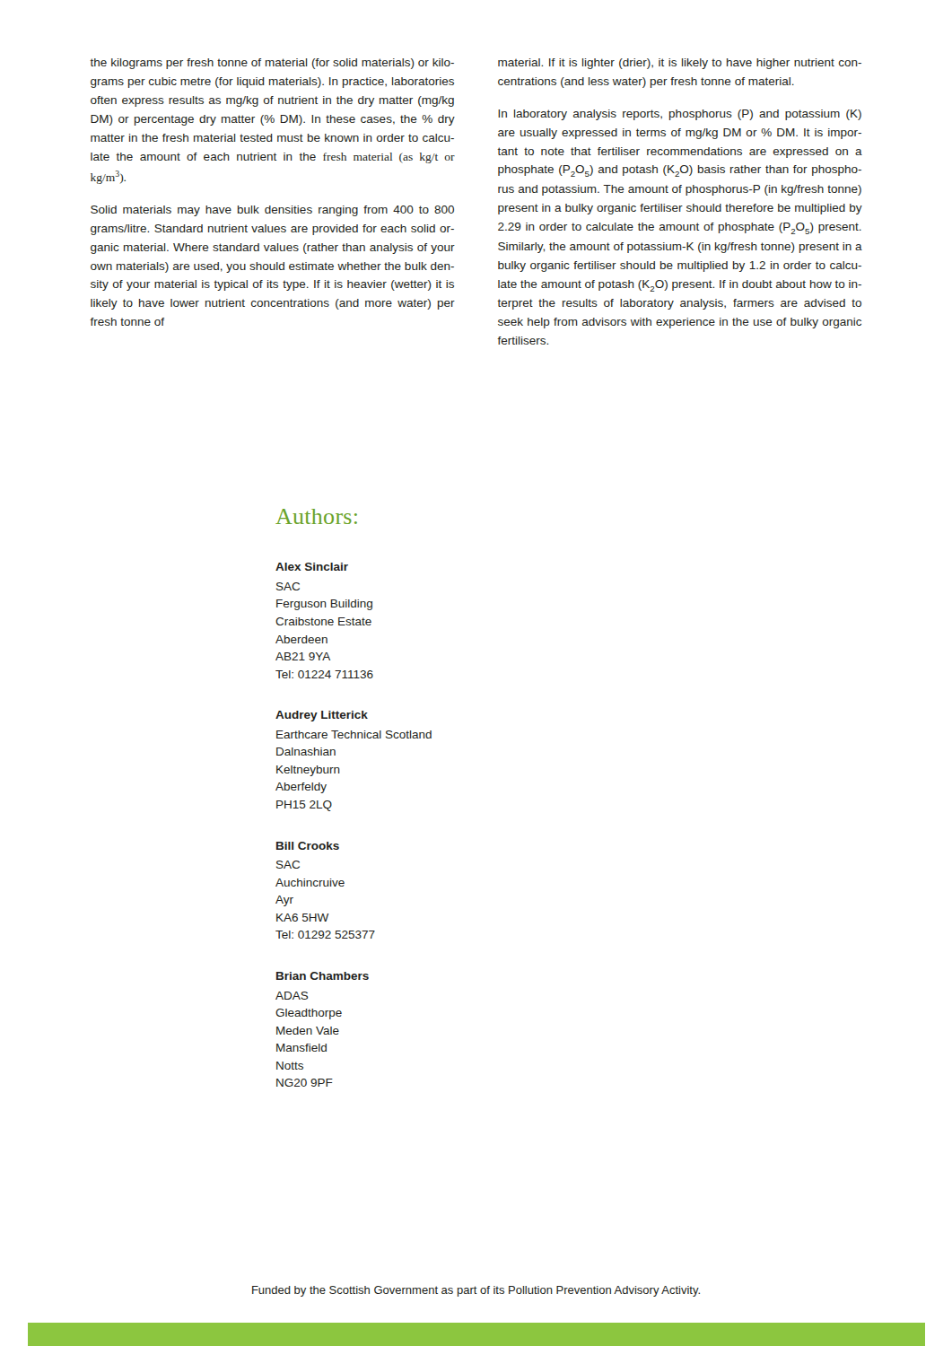the kilograms per fresh tonne of material (for solid materials) or kilograms per cubic metre (for liquid materials). In practice, laboratories often express results as mg/kg of nutrient in the dry matter (mg/kg DM) or percentage dry matter (% DM). In these cases, the % dry matter in the fresh material tested must be known in order to calculate the amount of each nutrient in the fresh material (as kg/t or kg/m3).
Solid materials may have bulk densities ranging from 400 to 800 grams/litre. Standard nutrient values are provided for each solid organic material. Where standard values (rather than analysis of your own materials) are used, you should estimate whether the bulk density of your material is typical of its type. If it is heavier (wetter) it is likely to have lower nutrient concentrations (and more water) per fresh tonne of
material. If it is lighter (drier), it is likely to have higher nutrient concentrations (and less water) per fresh tonne of material.
In laboratory analysis reports, phosphorus (P) and potassium (K) are usually expressed in terms of mg/kg DM or % DM. It is important to note that fertiliser recommendations are expressed on a phosphate (P2O5) and potash (K2O) basis rather than for phosphorus and potassium. The amount of phosphorus-P (in kg/fresh tonne) present in a bulky organic fertiliser should therefore be multiplied by 2.29 in order to calculate the amount of phosphate (P2O5) present. Similarly, the amount of potassium-K (in kg/fresh tonne) present in a bulky organic fertiliser should be multiplied by 1.2 in order to calculate the amount of potash (K2O) present. If in doubt about how to interpret the results of laboratory analysis, farmers are advised to seek help from advisors with experience in the use of bulky organic fertilisers.
Authors:
Alex Sinclair
SAC
Ferguson Building
Craibstone Estate
Aberdeen
AB21 9YA
Tel: 01224 711136
Audrey Litterick
Earthcare Technical Scotland
Dalnashian
Keltneyburn
Aberfeldy
PH15 2LQ
Bill Crooks
SAC
Auchincruive
Ayr
KA6 5HW
Tel: 01292 525377
Brian Chambers
ADAS
Gleadthorpe
Meden Vale
Mansfield
Notts
NG20 9PF
Funded by the Scottish Government as part of its Pollution Prevention Advisory Activity.